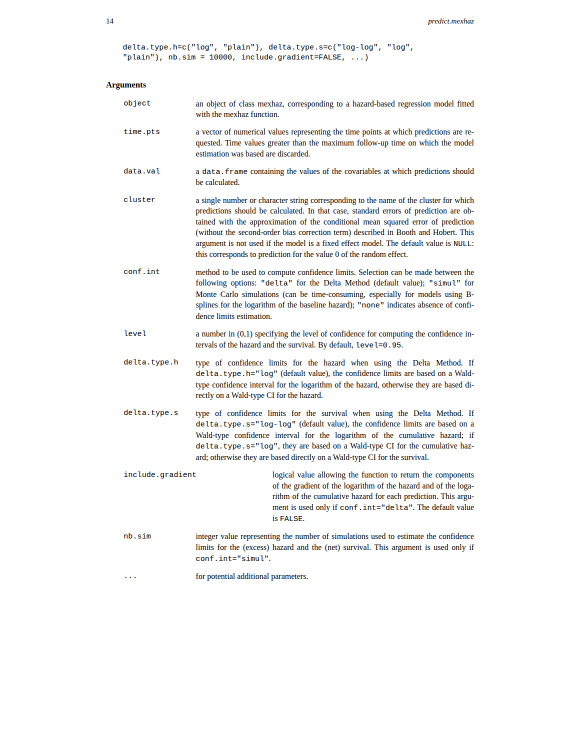14 predict.mexhaz
delta.type.h=c("log", "plain"), delta.type.s=c("log-log", "log",
"plain"), nb.sim = 10000, include.gradient=FALSE, ...)
Arguments
object
an object of class mexhaz, corresponding to a hazard-based regression model fitted with the mexhaz function.
time.pts
a vector of numerical values representing the time points at which predictions are requested. Time values greater than the maximum follow-up time on which the model estimation was based are discarded.
data.val
a data.frame containing the values of the covariables at which predictions should be calculated.
cluster
a single number or character string corresponding to the name of the cluster for which predictions should be calculated. In that case, standard errors of prediction are obtained with the approximation of the conditional mean squared error of prediction (without the second-order bias correction term) described in Booth and Hobert. This argument is not used if the model is a fixed effect model. The default value is NULL: this corresponds to prediction for the value 0 of the random effect.
conf.int
method to be used to compute confidence limits. Selection can be made between the following options: "delta" for the Delta Method (default value); "simul" for Monte Carlo simulations (can be time-consuming, especially for models using B-splines for the logarithm of the baseline hazard); "none" indicates absence of confidence limits estimation.
level
a number in (0,1) specifying the level of confidence for computing the confidence intervals of the hazard and the survival. By default, level=0.95.
delta.type.h
type of confidence limits for the hazard when using the Delta Method. If delta.type.h="log" (default value), the confidence limits are based on a Wald-type confidence interval for the logarithm of the hazard, otherwise they are based directly on a Wald-type CI for the hazard.
delta.type.s
type of confidence limits for the survival when using the Delta Method. If delta.type.s="log-log" (default value), the confidence limits are based on a Wald-type confidence interval for the logarithm of the cumulative hazard; if delta.type.s="log", they are based on a Wald-type CI for the cumulative hazard; otherwise they are based directly on a Wald-type CI for the survival.
include.gradient
logical value allowing the function to return the components of the gradient of the logarithm of the hazard and of the logarithm of the cumulative hazard for each prediction. This argument is used only if conf.int="delta". The default value is FALSE.
nb.sim
integer value representing the number of simulations used to estimate the confidence limits for the (excess) hazard and the (net) survival. This argument is used only if conf.int="simul".
...
for potential additional parameters.